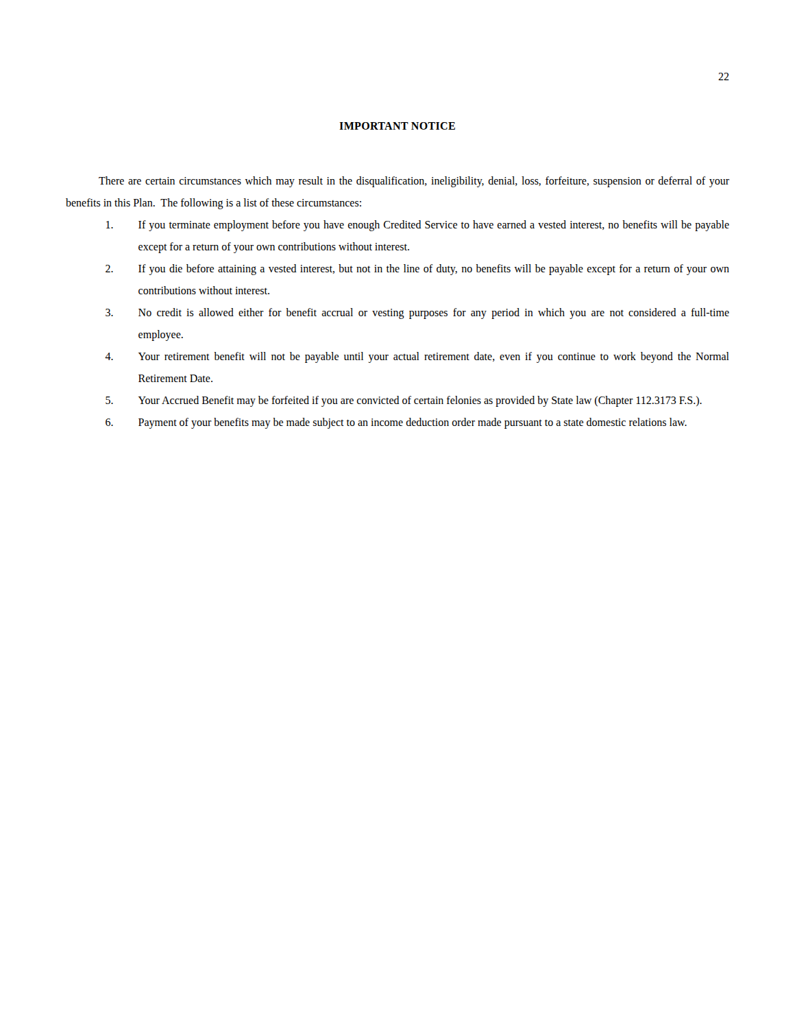22
IMPORTANT NOTICE
There are certain circumstances which may result in the disqualification, ineligibility, denial, loss, forfeiture, suspension or deferral of your benefits in this Plan. The following is a list of these circumstances:
If you terminate employment before you have enough Credited Service to have earned a vested interest, no benefits will be payable except for a return of your own contributions without interest.
If you die before attaining a vested interest, but not in the line of duty, no benefits will be payable except for a return of your own contributions without interest.
No credit is allowed either for benefit accrual or vesting purposes for any period in which you are not considered a full-time employee.
Your retirement benefit will not be payable until your actual retirement date, even if you continue to work beyond the Normal Retirement Date.
Your Accrued Benefit may be forfeited if you are convicted of certain felonies as provided by State law (Chapter 112.3173 F.S.).
Payment of your benefits may be made subject to an income deduction order made pursuant to a state domestic relations law.